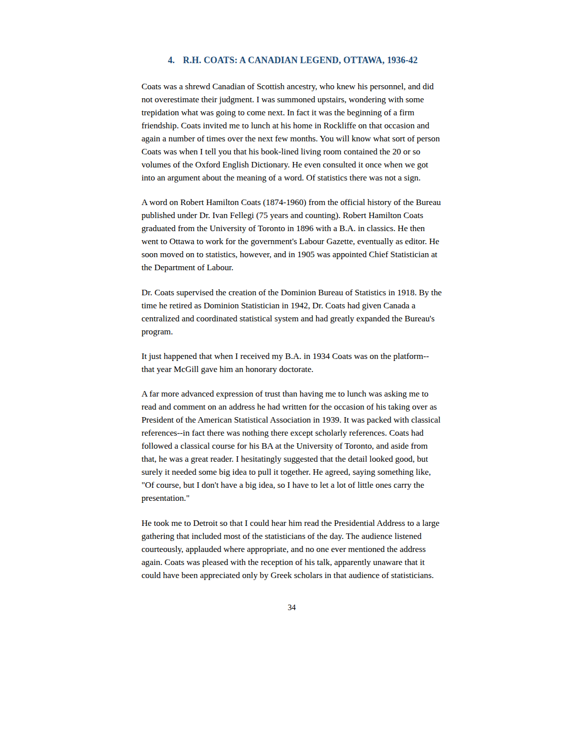4. R.H. Coats: A Canadian Legend, Ottawa, 1936-42
Coats was a shrewd Canadian of Scottish ancestry, who knew his personnel, and did not overestimate their judgment. I was summoned upstairs, wondering with some trepidation what was going to come next. In fact it was the beginning of a firm friendship. Coats invited me to lunch at his home in Rockliffe on that occasion and again a number of times over the next few months. You will know what sort of person Coats was when I tell you that his book-lined living room contained the 20 or so volumes of the Oxford English Dictionary. He even consulted it once when we got into an argument about the meaning of a word. Of statistics there was not a sign.
A word on Robert Hamilton Coats (1874-1960) from the official history of the Bureau published under Dr. Ivan Fellegi (75 years and counting). Robert Hamilton Coats graduated from the University of Toronto in 1896 with a B.A. in classics. He then went to Ottawa to work for the government's Labour Gazette, eventually as editor. He soon moved on to statistics, however, and in 1905 was appointed Chief Statistician at the Department of Labour.
Dr. Coats supervised the creation of the Dominion Bureau of Statistics in 1918. By the time he retired as Dominion Statistician in 1942, Dr. Coats had given Canada a centralized and coordinated statistical system and had greatly expanded the Bureau's program.
It just happened that when I received my B.A. in 1934 Coats was on the platform--that year McGill gave him an honorary doctorate.
A far more advanced expression of trust than having me to lunch was asking me to read and comment on an address he had written for the occasion of his taking over as President of the American Statistical Association in 1939. It was packed with classical references--in fact there was nothing there except scholarly references. Coats had followed a classical course for his BA at the University of Toronto, and aside from that, he was a great reader. I hesitatingly suggested that the detail looked good, but surely it needed some big idea to pull it together. He agreed, saying something like, "Of course, but I don't have a big idea, so I have to let a lot of little ones carry the presentation."
He took me to Detroit so that I could hear him read the Presidential Address to a large gathering that included most of the statisticians of the day. The audience listened courteously, applauded where appropriate, and no one ever mentioned the address again. Coats was pleased with the reception of his talk, apparently unaware that it could have been appreciated only by Greek scholars in that audience of statisticians.
34